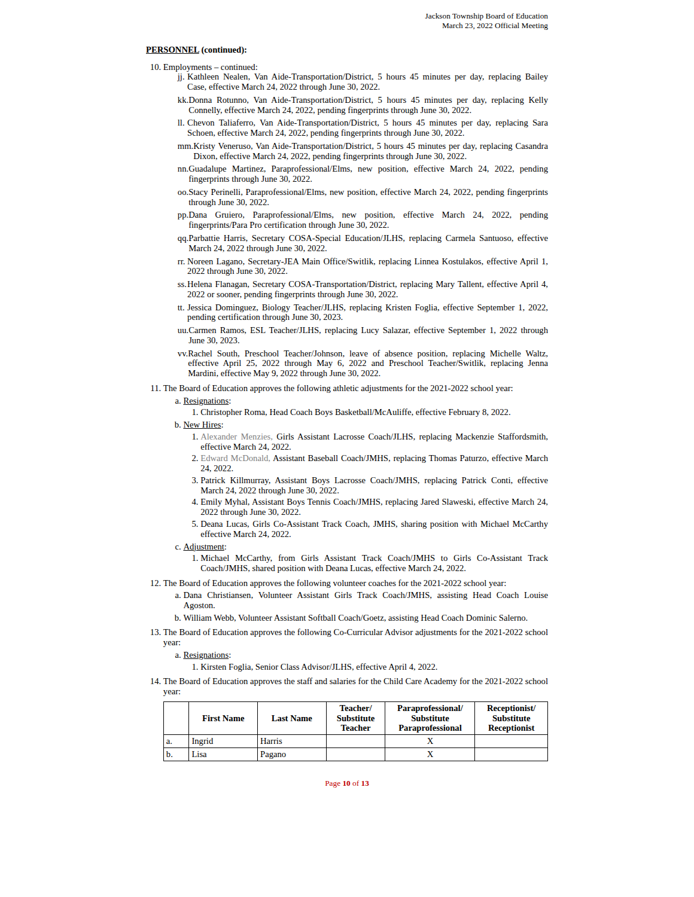Jackson Township Board of Education
March 23, 2022 Official Meeting
PERSONNEL (continued):
Employments – continued:
jj. Kathleen Nealen, Van Aide-Transportation/District, 5 hours 45 minutes per day, replacing Bailey Case, effective March 24, 2022 through June 30, 2022.
kk. Donna Rotunno, Van Aide-Transportation/District, 5 hours 45 minutes per day, replacing Kelly Connelly, effective March 24, 2022, pending fingerprints through June 30, 2022.
ll. Chevon Taliaferro, Van Aide-Transportation/District, 5 hours 45 minutes per day, replacing Sara Schoen, effective March 24, 2022, pending fingerprints through June 30, 2022.
mm. Kristy Veneruso, Van Aide-Transportation/District, 5 hours 45 minutes per day, replacing Casandra Dixon, effective March 24, 2022, pending fingerprints through June 30, 2022.
nn. Guadalupe Martinez, Paraprofessional/Elms, new position, effective March 24, 2022, pending fingerprints through June 30, 2022.
oo. Stacy Perinelli, Paraprofessional/Elms, new position, effective March 24, 2022, pending fingerprints through June 30, 2022.
pp. Dana Gruiero, Paraprofessional/Elms, new position, effective March 24, 2022, pending fingerprints/Para Pro certification through June 30, 2022.
qq. Parbattie Harris, Secretary COSA-Special Education/JLHS, replacing Carmela Santuoso, effective March 24, 2022 through June 30, 2022.
rr. Noreen Lagano, Secretary-JEA Main Office/Switlik, replacing Linnea Kostulakos, effective April 1, 2022 through June 30, 2022.
ss. Helena Flanagan, Secretary COSA-Transportation/District, replacing Mary Tallent, effective April 4, 2022 or sooner, pending fingerprints through June 30, 2022.
tt. Jessica Dominguez, Biology Teacher/JLHS, replacing Kristen Foglia, effective September 1, 2022, pending certification through June 30, 2023.
uu. Carmen Ramos, ESL Teacher/JLHS, replacing Lucy Salazar, effective September 1, 2022 through June 30, 2023.
vv. Rachel South, Preschool Teacher/Johnson, leave of absence position, replacing Michelle Waltz, effective April 25, 2022 through May 6, 2022 and Preschool Teacher/Switlik, replacing Jenna Mardini, effective May 9, 2022 through June 30, 2022.
The Board of Education approves the following athletic adjustments for the 2021-2022 school year:
Resignations:
Christopher Roma, Head Coach Boys Basketball/McAuliffe, effective February 8, 2022.
New Hires:
Alexander Menzies, Girls Assistant Lacrosse Coach/JLHS, replacing Mackenzie Staffordsmith, effective March 24, 2022.
Edward McDonald, Assistant Baseball Coach/JMHS, replacing Thomas Paturzo, effective March 24, 2022.
Patrick Killmurray, Assistant Boys Lacrosse Coach/JMHS, replacing Patrick Conti, effective March 24, 2022 through June 30, 2022.
Emily Myhal, Assistant Boys Tennis Coach/JMHS, replacing Jared Slaweski, effective March 24, 2022 through June 30, 2022.
Deana Lucas, Girls Co-Assistant Track Coach, JMHS, sharing position with Michael McCarthy effective March 24, 2022.
Adjustment:
Michael McCarthy, from Girls Assistant Track Coach/JMHS to Girls Co-Assistant Track Coach/JMHS, shared position with Deana Lucas, effective March 24, 2022.
The Board of Education approves the following volunteer coaches for the 2021-2022 school year:
Dana Christiansen, Volunteer Assistant Girls Track Coach/JMHS, assisting Head Coach Louise Agoston.
William Webb, Volunteer Assistant Softball Coach/Goetz, assisting Head Coach Dominic Salerno.
The Board of Education approves the following Co-Curricular Advisor adjustments for the 2021-2022 school year:
Resignations:
Kirsten Foglia, Senior Class Advisor/JLHS, effective April 4, 2022.
The Board of Education approves the staff and salaries for the Child Care Academy for the 2021-2022 school year:
| | First Name | Last Name | Teacher/ Substitute Teacher | Paraprofessional/ Substitute Paraprofessional | Receptionist/ Substitute Receptionist |
| --- | --- | --- | --- | --- | --- |
| a. | Ingrid | Harris | | X | |
| b. | Lisa | Pagano | | X | |
Page 10 of 13